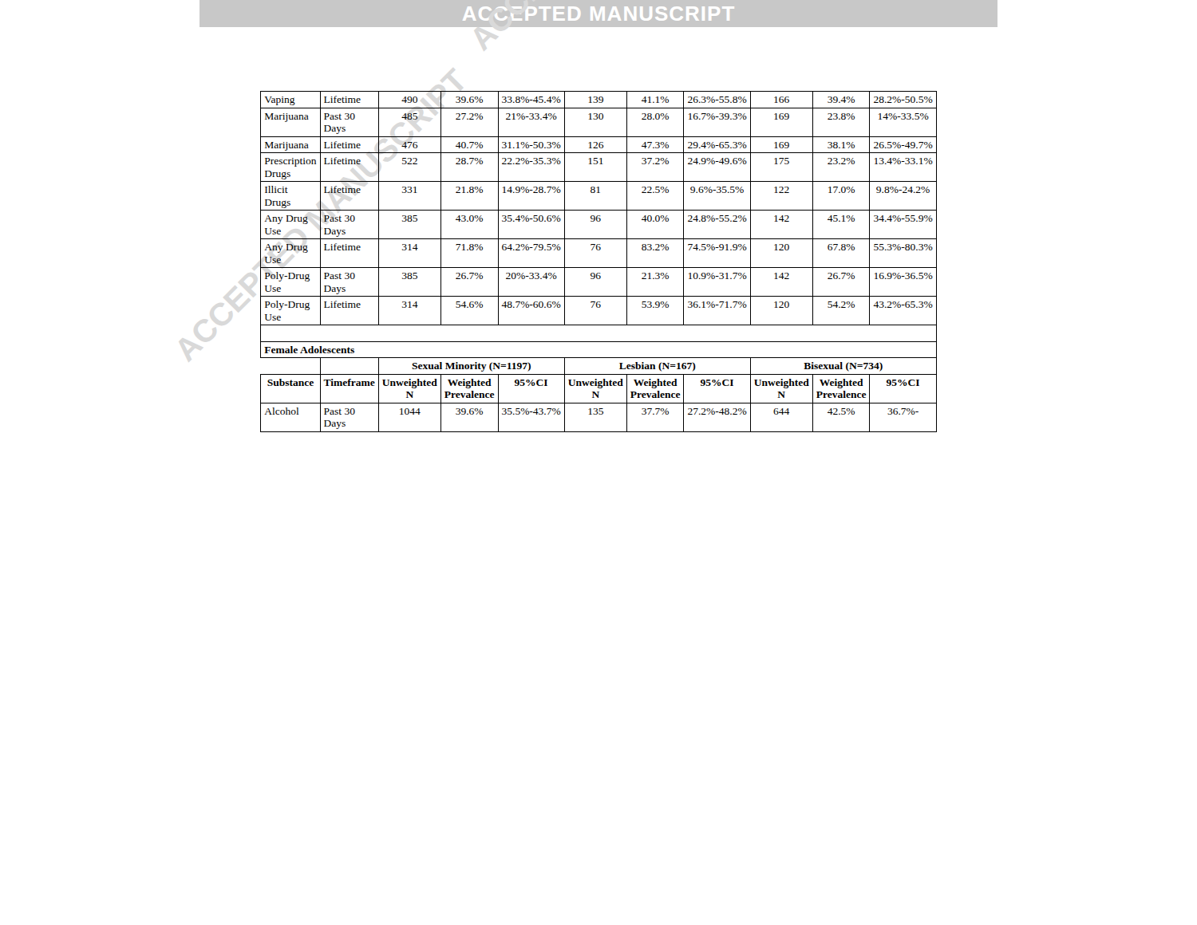ACCEPTED MANUSCRIPT
ACCEPTED MANUSCRIPT
ACCEPTED MANUSCRIPT
| Vaping | Lifetime | 490 | 39.6% | 33.8%-45.4% | 139 | 41.1% | 26.3%-55.8% | 166 | 39.4% | 28.2%-50.5% |
| Marijuana | Past 30 Days | 485 | 27.2% | 21%-33.4% | 130 | 28.0% | 16.7%-39.3% | 169 | 23.8% | 14%-33.5% |
| Marijuana | Lifetime | 476 | 40.7% | 31.1%-50.3% | 126 | 47.3% | 29.4%-65.3% | 169 | 38.1% | 26.5%-49.7% |
| Prescription Drugs | Lifetime | 522 | 28.7% | 22.2%-35.3% | 151 | 37.2% | 24.9%-49.6% | 175 | 23.2% | 13.4%-33.1% |
| Illicit Drugs | Lifetime | 331 | 21.8% | 14.9%-28.7% | 81 | 22.5% | 9.6%-35.5% | 122 | 17.0% | 9.8%-24.2% |
| Any Drug Use | Past 30 Days | 385 | 43.0% | 35.4%-50.6% | 96 | 40.0% | 24.8%-55.2% | 142 | 45.1% | 34.4%-55.9% |
| Any Drug Use | Lifetime | 314 | 71.8% | 64.2%-79.5% | 76 | 83.2% | 74.5%-91.9% | 120 | 67.8% | 55.3%-80.3% |
| Poly-Drug Use | Past 30 Days | 385 | 26.7% | 20%-33.4% | 96 | 21.3% | 10.9%-31.7% | 142 | 26.7% | 16.9%-36.5% |
| Poly-Drug Use | Lifetime | 314 | 54.6% | 48.7%-60.6% | 76 | 53.9% | 36.1%-71.7% | 120 | 54.2% | 43.2%-65.3% |
| Female Adolescents |
| | | Sexual Minority (N=1197) | Lesbian (N=167) | Bisexual (N=734) |
| Substance | Timeframe | Unweighted N | Weighted Prevalence | 95%CI | Unweighted N | Weighted Prevalence | 95%CI | Unweighted N | Weighted Prevalence | 95%CI |
| Alcohol | Past 30 Days | 1044 | 39.6% | 35.5%-43.7% | 135 | 37.7% | 27.2%-48.2% | 644 | 42.5% | 36.7%- |